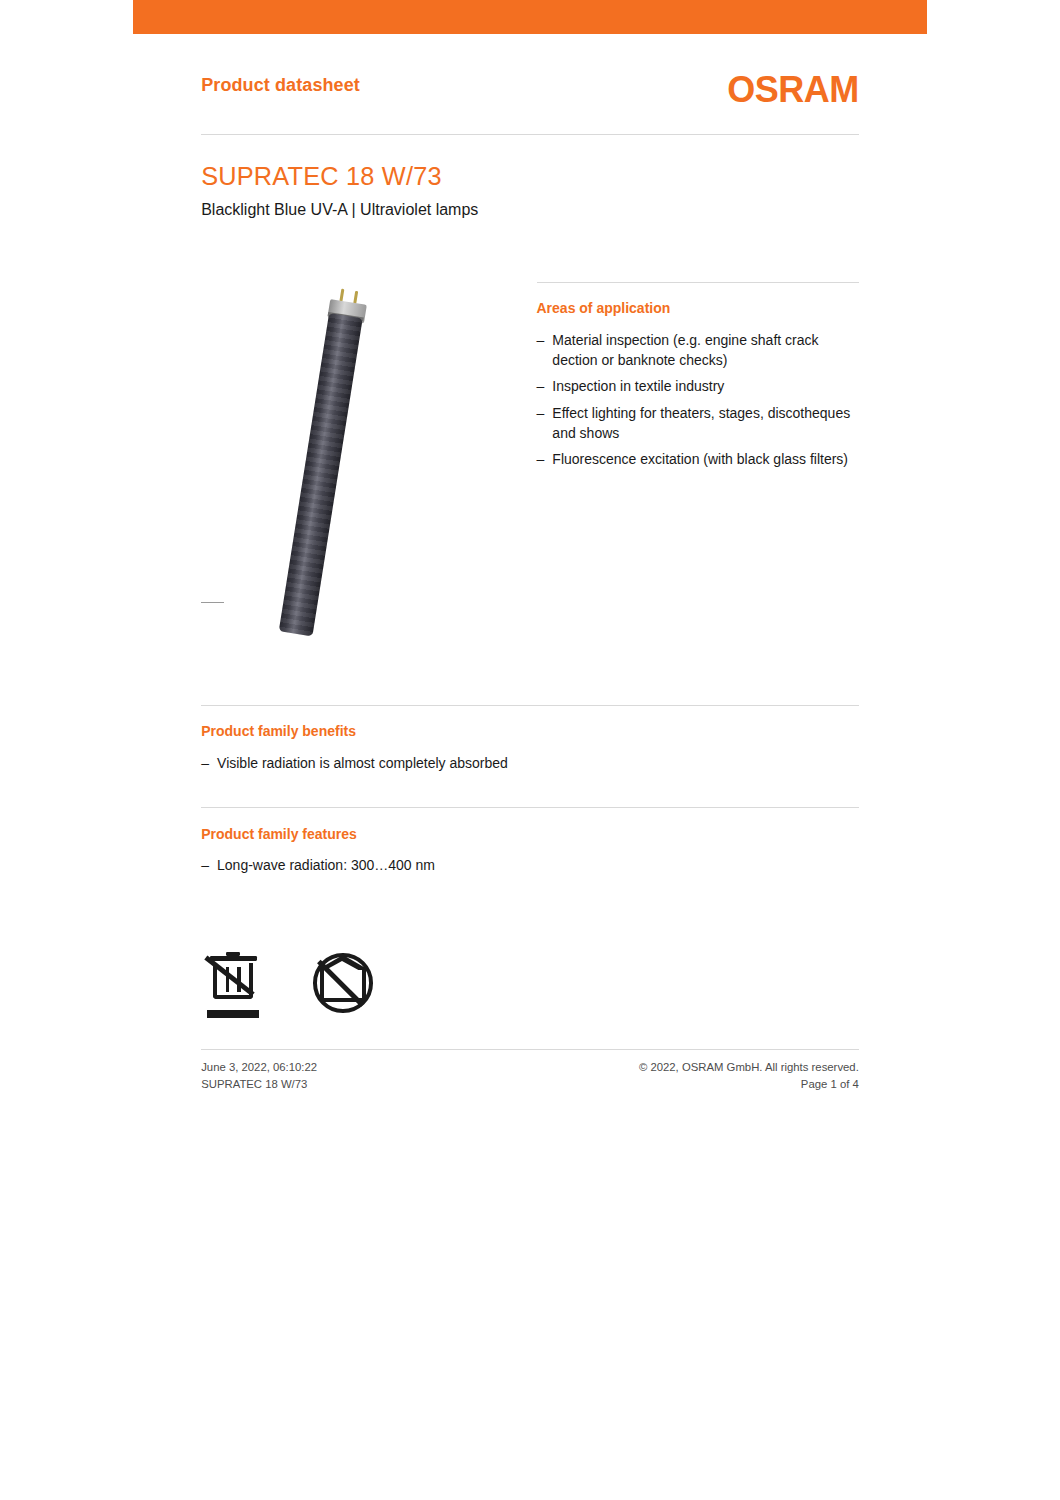Product datasheet
OSRAM
SUPRATEC 18 W/73
Blacklight Blue UV-A | Ultraviolet lamps
Areas of application
Material inspection (e.g. engine shaft crack dection or banknote checks)
Inspection in textile industry
Effect lighting for theaters, stages, discotheques and shows
Fluorescence excitation (with black glass filters)
Product family benefits
Visible radiation is almost completely absorbed
Product family features
Long-wave radiation: 300…400 nm
June 3, 2022, 06:10:22
SUPRATEC 18 W/73
© 2022, OSRAM GmbH. All rights reserved.
Page 1 of 4